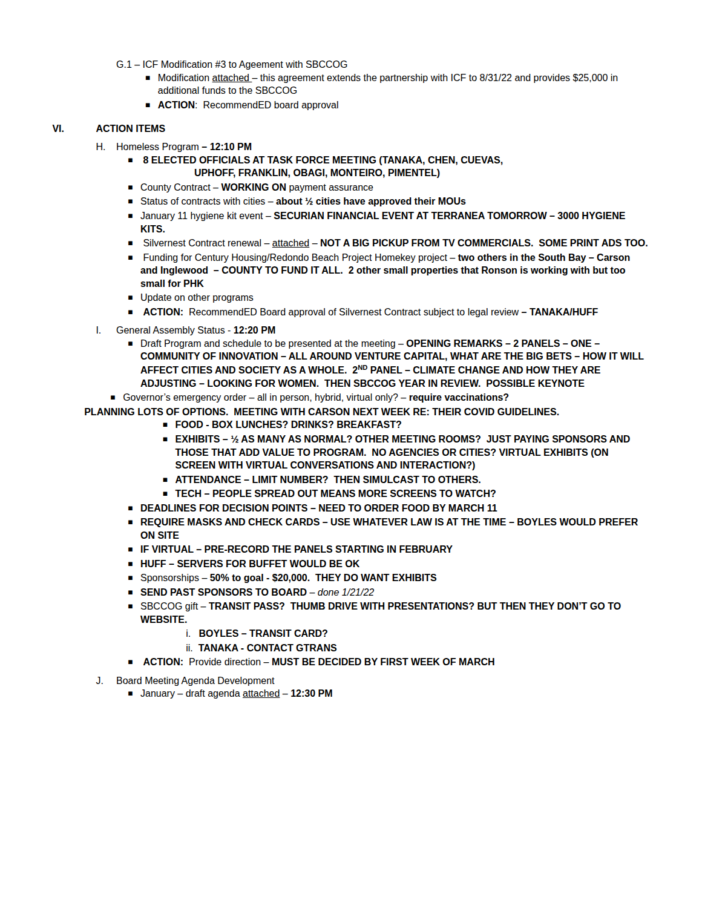G.1 – ICF Modification #3 to Ageement with SBCCOG
Modification attached – this agreement extends the partnership with ICF to 8/31/22 and provides $25,000 in additional funds to the SBCCOG
ACTION: RecommendED board approval
VI.
ACTION ITEMS
H.
Homeless Program – 12:10 PM
8 ELECTED OFFICIALS AT TASK FORCE MEETING (TANAKA, CHEN, CUEVAS,
UPHOFF, FRANKLIN, OBAGI, MONTEIRO, PIMENTEL)
County Contract – WORKING ON payment assurance
Status of contracts with cities – about ½ cities have approved their MOUs
January 11 hygiene kit event – SECURIAN FINANCIAL EVENT AT TERRANEA TOMORROW – 3000 HYGIENE KITS.
Silvernest Contract renewal – attached – NOT A BIG PICKUP FROM TV COMMERCIALS. SOME PRINT ADS TOO.
Funding for Century Housing/Redondo Beach Project Homekey project – two others in the South Bay – Carson and Inglewood – COUNTY TO FUND IT ALL. 2 other small properties that Ronson is working with but too small for PHK
Update on other programs
ACTION: RecommendED Board approval of Silvernest Contract subject to legal review – TANAKA/HUFF
I.
General Assembly Status - 12:20 PM
Draft Program and schedule to be presented at the meeting – OPENING REMARKS – 2 PANELS – ONE – COMMUNITY OF INNOVATION – ALL AROUND VENTURE CAPITAL, WHAT ARE THE BIG BETS – HOW IT WILL AFFECT CITIES AND SOCIETY AS A WHOLE. 2ND PANEL – CLIMATE CHANGE AND HOW THEY ARE ADJUSTING – LOOKING FOR WOMEN. THEN SBCCOG YEAR IN REVIEW. POSSIBLE KEYNOTE
Governor’s emergency order – all in person, hybrid, virtual only? – require vaccinations?
PLANNING LOTS OF OPTIONS. MEETING WITH CARSON NEXT WEEK RE: THEIR COVID GUIDELINES.
FOOD - BOX LUNCHES? DRINKS? BREAKFAST?
EXHIBITS – ½ AS MANY AS NORMAL? OTHER MEETING ROOMS? JUST PAYING SPONSORS AND THOSE THAT ADD VALUE TO PROGRAM. NO AGENCIES OR CITIES? VIRTUAL EXHIBITS (ON SCREEN WITH VIRTUAL CONVERSATIONS AND INTERACTION?)
ATTENDANCE – LIMIT NUMBER? THEN SIMULCAST TO OTHERS.
TECH – PEOPLE SPREAD OUT MEANS MORE SCREENS TO WATCH?
DEADLINES FOR DECISION POINTS – NEED TO ORDER FOOD BY MARCH 11
REQUIRE MASKS AND CHECK CARDS – USE WHATEVER LAW IS AT THE TIME – BOYLES WOULD PREFER ON SITE
IF VIRTUAL – PRE-RECORD THE PANELS STARTING IN FEBRUARY
HUFF – SERVERS FOR BUFFET WOULD BE OK
Sponsorships – 50% to goal - $20,000. THEY DO WANT EXHIBITS
SEND PAST SPONSORS TO BOARD – done 1/21/22
SBCCOG gift – TRANSIT PASS? THUMB DRIVE WITH PRESENTATIONS? BUT THEN THEY DON’T GO TO WEBSITE.
i. BOYLES – TRANSIT CARD?
ii. TANAKA - CONTACT GTRANS
ACTION: Provide direction – MUST BE DECIDED BY FIRST WEEK OF MARCH
J.
Board Meeting Agenda Development
January – draft agenda attached – 12:30 PM